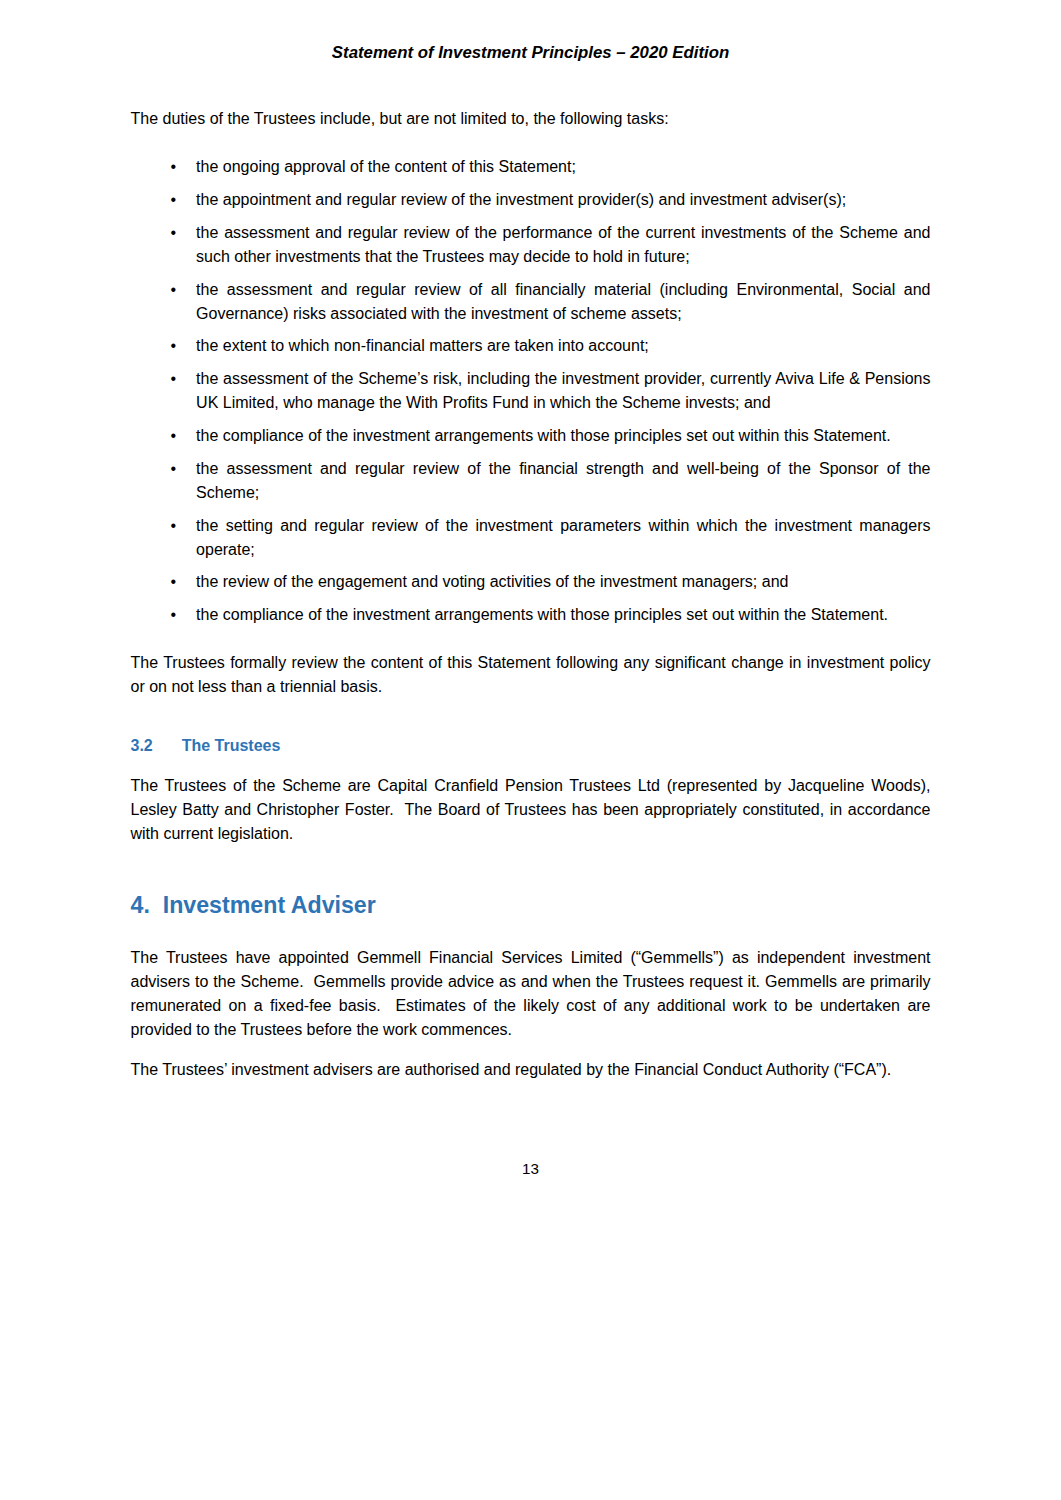Statement of Investment Principles – 2020 Edition
The duties of the Trustees include, but are not limited to, the following tasks:
the ongoing approval of the content of this Statement;
the appointment and regular review of the investment provider(s) and investment adviser(s);
the assessment and regular review of the performance of the current investments of the Scheme and such other investments that the Trustees may decide to hold in future;
the assessment and regular review of all financially material (including Environmental, Social and Governance) risks associated with the investment of scheme assets;
the extent to which non-financial matters are taken into account;
the assessment of the Scheme’s risk, including the investment provider, currently Aviva Life & Pensions UK Limited, who manage the With Profits Fund in which the Scheme invests; and
the compliance of the investment arrangements with those principles set out within this Statement.
the assessment and regular review of the financial strength and well-being of the Sponsor of the Scheme;
the setting and regular review of the investment parameters within which the investment managers operate;
the review of the engagement and voting activities of the investment managers; and
the compliance of the investment arrangements with those principles set out within the Statement.
The Trustees formally review the content of this Statement following any significant change in investment policy or on not less than a triennial basis.
3.2 The Trustees
The Trustees of the Scheme are Capital Cranfield Pension Trustees Ltd (represented by Jacqueline Woods), Lesley Batty and Christopher Foster. The Board of Trustees has been appropriately constituted, in accordance with current legislation.
4. Investment Adviser
The Trustees have appointed Gemmell Financial Services Limited (“Gemmells”) as independent investment advisers to the Scheme. Gemmells provide advice as and when the Trustees request it. Gemmells are primarily remunerated on a fixed-fee basis. Estimates of the likely cost of any additional work to be undertaken are provided to the Trustees before the work commences.
The Trustees’ investment advisers are authorised and regulated by the Financial Conduct Authority (“FCA”).
13